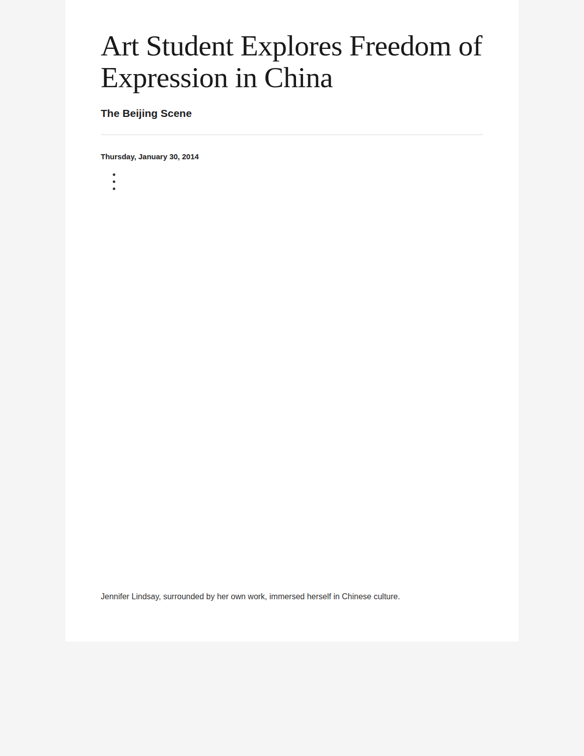Art Student Explores Freedom of Expression in China
The Beijing Scene
Thursday, January 30, 2014
Jennifer Lindsay, surrounded by her own work, immersed herself in Chinese culture.